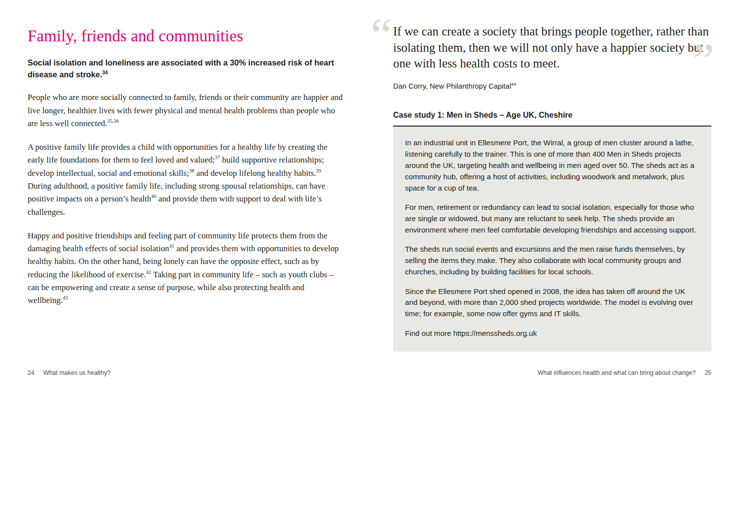Family, friends and communities
Social isolation and loneliness are associated with a 30% increased risk of heart disease and stroke.34
People who are more socially connected to family, friends or their community are happier and live longer, healthier lives with fewer physical and mental health problems than people who are less well connected.35,36
A positive family life provides a child with opportunities for a healthy life by creating the early life foundations for them to feel loved and valued;37 build supportive relationships; develop intellectual, social and emotional skills;38 and develop lifelong healthy habits.39 During adulthood, a positive family life, including strong spousal relationships, can have positive impacts on a person’s health40 and provide them with support to deal with life’s challenges.
Happy and positive friendships and feeling part of community life protects them from the damaging health effects of social isolation41 and provides them with opportunities to develop healthy habits. On the other hand, being lonely can have the opposite effect, such as by reducing the likelihood of exercise.42 Taking part in community life – such as youth clubs – can be empowering and create a sense of purpose, while also protecting health and wellbeing.43
“ ”
If we can create a society that brings people together, rather than isolating them, then we will not only have a happier society but one with less health costs to meet.
Dan Corry, New Philanthropy Capital44
Case study 1: Men in Sheds – Age UK, Cheshire
In an industrial unit in Ellesmere Port, the Wirral, a group of men cluster around a lathe, listening carefully to the trainer. This is one of more than 400 Men in Sheds projects around the UK, targeting health and wellbeing in men aged over 50. The sheds act as a community hub, offering a host of activities, including woodwork and metalwork, plus space for a cup of tea.
For men, retirement or redundancy can lead to social isolation, especially for those who are single or widowed, but many are reluctant to seek help. The sheds provide an environment where men feel comfortable developing friendships and accessing support.
The sheds run social events and excursions and the men raise funds themselves, by selling the items they make. They also collaborate with local community groups and churches, including by building facilities for local schools.
Since the Ellesmere Port shed opened in 2008, the idea has taken off around the UK and beyond, with more than 2,000 shed projects worldwide. The model is evolving over time; for example, some now offer gyms and IT skills.
Find out more https://menssheds.org.uk
24 What makes us healthy?
What influences health and what can bring about change?25